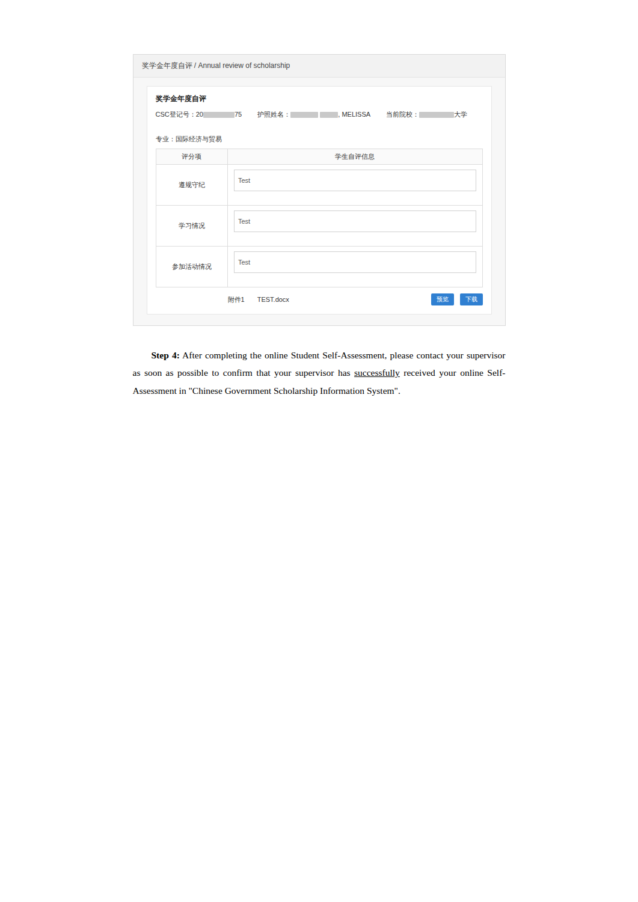奖学金年度自评 / Annual review of scholarship
奖学金年度自评
CSC登记号：20 75
护照姓名： , MELISSA
当前院校： 大学
专业：国际经济与贸易
| 评分项 | 学生自评信息 |
| --- | --- |
| 遵规守纪 | Test |
| 学习情况 | Test |
| 参加活动情况 | Test |
附件1 TEST.docx
预览 下载
Step 4: After completing the online Student Self-Assessment, please contact your supervisor as soon as possible to confirm that your supervisor has successfully received your online Self-Assessment in "Chinese Government Scholarship Information System".